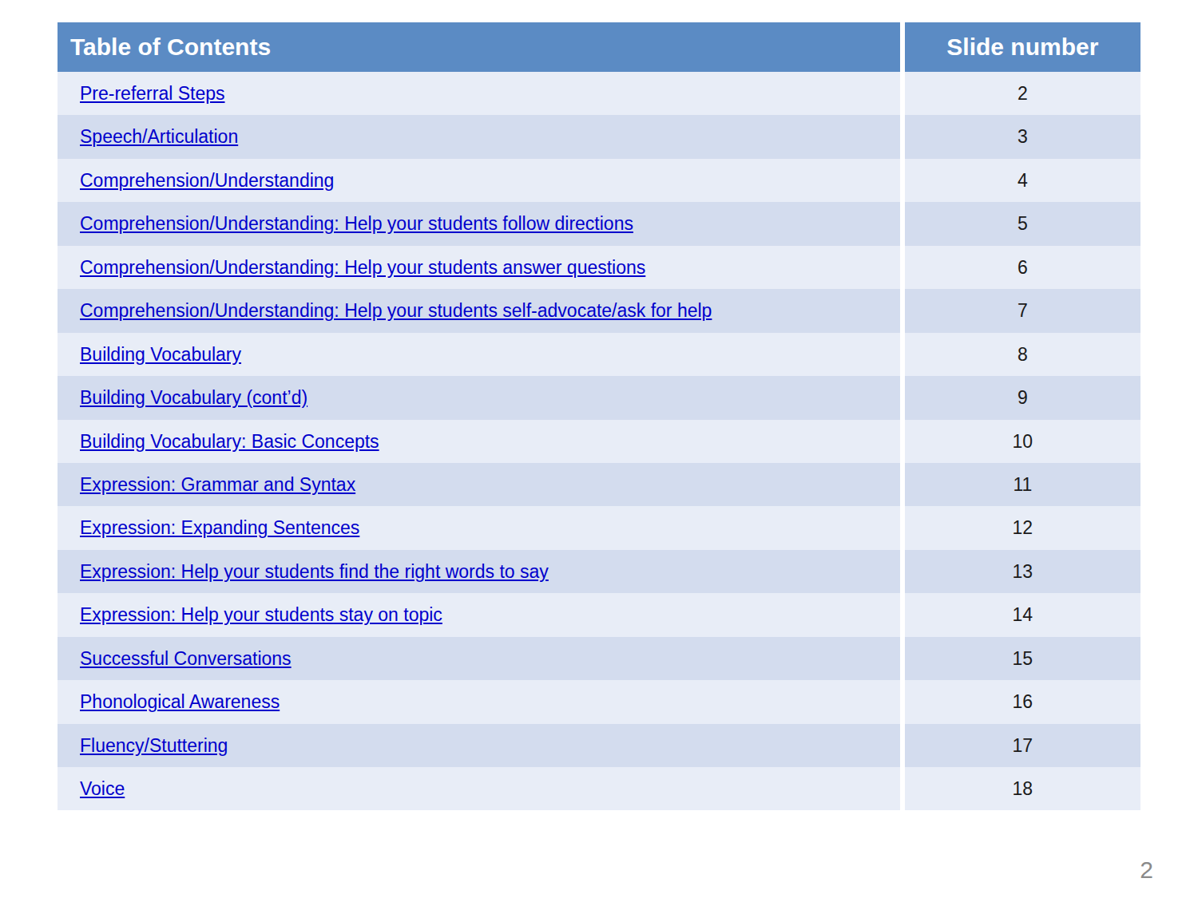| Table of Contents | Slide number |
| --- | --- |
| Pre-referral Steps | 2 |
| Speech/Articulation | 3 |
| Comprehension/Understanding | 4 |
| Comprehension/Understanding: Help your students follow directions | 5 |
| Comprehension/Understanding: Help your students answer questions | 6 |
| Comprehension/Understanding: Help your students self-advocate/ask for help | 7 |
| Building Vocabulary | 8 |
| Building Vocabulary (cont’d) | 9 |
| Building Vocabulary: Basic Concepts | 10 |
| Expression: Grammar and Syntax | 11 |
| Expression: Expanding Sentences | 12 |
| Expression: Help your students find the right words to say | 13 |
| Expression: Help your students stay on topic | 14 |
| Successful Conversations | 15 |
| Phonological Awareness | 16 |
| Fluency/Stuttering | 17 |
| Voice | 18 |
2